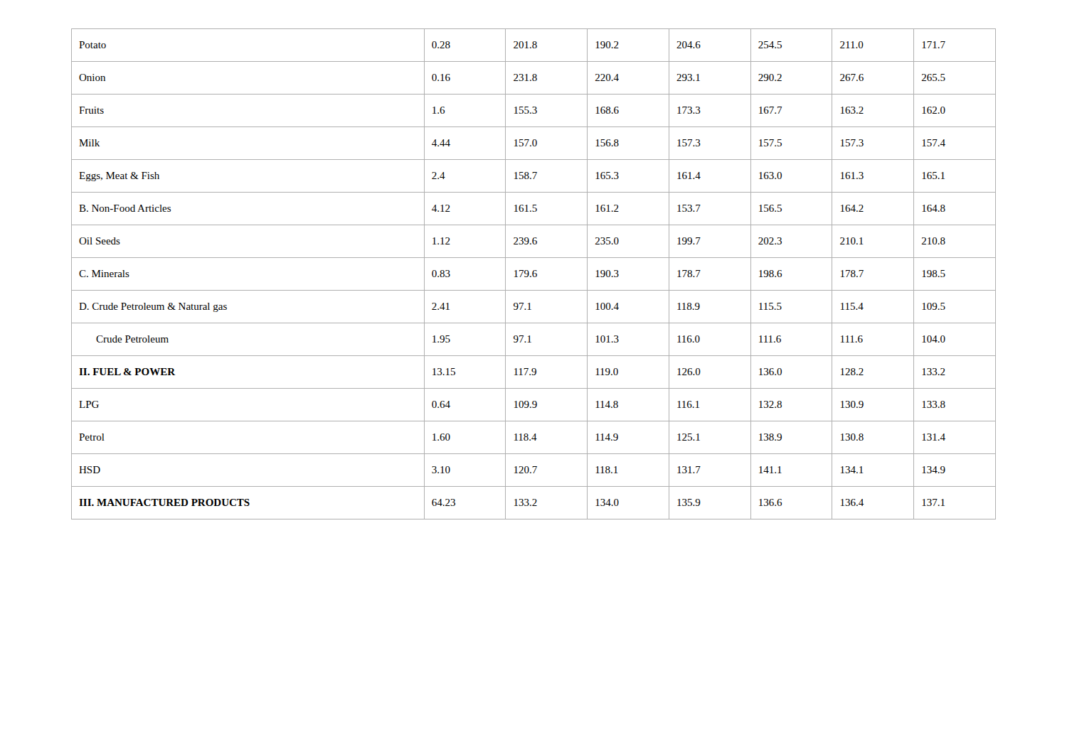| Potato | 0.28 | 201.8 | 190.2 | 204.6 | 254.5 | 211.0 | 171.7 |
| Onion | 0.16 | 231.8 | 220.4 | 293.1 | 290.2 | 267.6 | 265.5 |
| Fruits | 1.6 | 155.3 | 168.6 | 173.3 | 167.7 | 163.2 | 162.0 |
| Milk | 4.44 | 157.0 | 156.8 | 157.3 | 157.5 | 157.3 | 157.4 |
| Eggs, Meat & Fish | 2.4 | 158.7 | 165.3 | 161.4 | 163.0 | 161.3 | 165.1 |
| B. Non-Food Articles | 4.12 | 161.5 | 161.2 | 153.7 | 156.5 | 164.2 | 164.8 |
| Oil Seeds | 1.12 | 239.6 | 235.0 | 199.7 | 202.3 | 210.1 | 210.8 |
| C. Minerals | 0.83 | 179.6 | 190.3 | 178.7 | 198.6 | 178.7 | 198.5 |
| D. Crude Petroleum & Natural gas | 2.41 | 97.1 | 100.4 | 118.9 | 115.5 | 115.4 | 109.5 |
| Crude Petroleum | 1.95 | 97.1 | 101.3 | 116.0 | 111.6 | 111.6 | 104.0 |
| II. FUEL & POWER | 13.15 | 117.9 | 119.0 | 126.0 | 136.0 | 128.2 | 133.2 |
| LPG | 0.64 | 109.9 | 114.8 | 116.1 | 132.8 | 130.9 | 133.8 |
| Petrol | 1.60 | 118.4 | 114.9 | 125.1 | 138.9 | 130.8 | 131.4 |
| HSD | 3.10 | 120.7 | 118.1 | 131.7 | 141.1 | 134.1 | 134.9 |
| III. MANUFACTURED PRODUCTS | 64.23 | 133.2 | 134.0 | 135.9 | 136.6 | 136.4 | 137.1 |